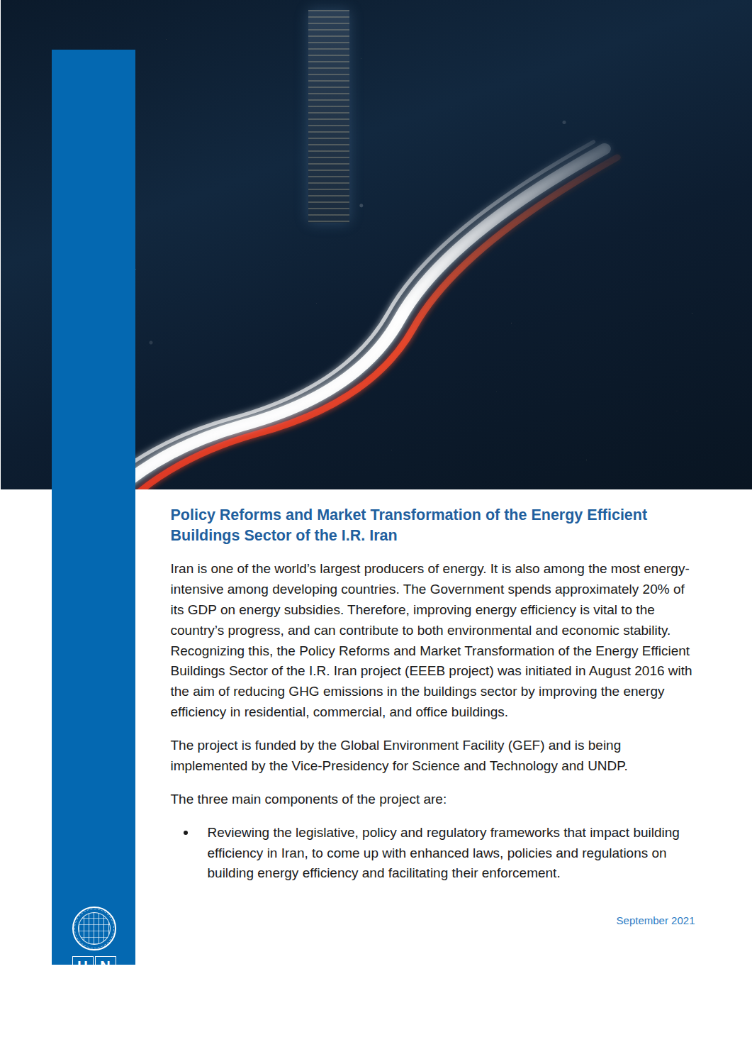UN DP
Policy Reforms and Market Transformation of the Energy Efficient Buildings Sector of the I.R. Iran
Iran is one of the world’s largest producers of energy. It is also among the most energy-intensive among developing countries. The Government spends approximately 20% of its GDP on energy subsidies. Therefore, improving energy efficiency is vital to the country’s progress, and can contribute to both environmental and economic stability. Recognizing this, the Policy Reforms and Market Transformation of the Energy Efficient Buildings Sector of the I.R. Iran project (EEEB project) was initiated in August 2016 with the aim of reducing GHG emissions in the buildings sector by improving the energy efficiency in residential, commercial, and office buildings.
The project is funded by the Global Environment Facility (GEF) and is being implemented by the Vice-Presidency for Science and Technology and UNDP.
The three main components of the project are:
Reviewing the legislative, policy and regulatory frameworks that impact building efficiency in Iran, to come up with enhanced laws, policies and regulations on building energy efficiency and facilitating their enforcement.
September 2021